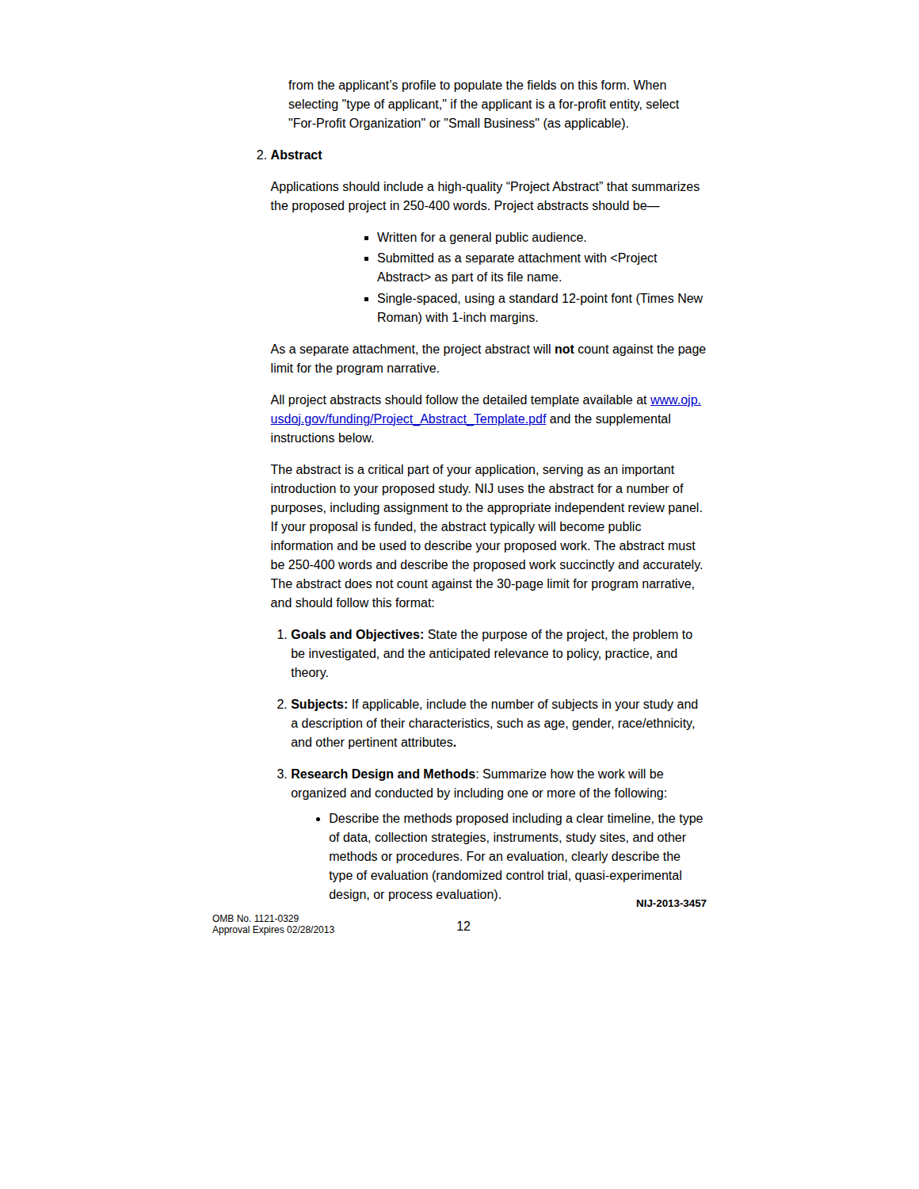from the applicant’s profile to populate the fields on this form. When selecting "type of applicant," if the applicant is a for-profit entity, select "For-Profit Organization" or "Small Business" (as applicable).
Abstract
Applications should include a high-quality “Project Abstract” that summarizes the proposed project in 250-400 words. Project abstracts should be—
Written for a general public audience.
Submitted as a separate attachment with <Project Abstract> as part of its file name.
Single-spaced, using a standard 12-point font (Times New Roman) with 1-inch margins.
As a separate attachment, the project abstract will not count against the page limit for the program narrative.
All project abstracts should follow the detailed template available at www.ojp.usdoj.gov/funding/Project_Abstract_Template.pdf and the supplemental instructions below.
The abstract is a critical part of your application, serving as an important introduction to your proposed study. NIJ uses the abstract for a number of purposes, including assignment to the appropriate independent review panel. If your proposal is funded, the abstract typically will become public information and be used to describe your proposed work. The abstract must be 250-400 words and describe the proposed work succinctly and accurately. The abstract does not count against the 30-page limit for program narrative, and should follow this format:
Goals and Objectives: State the purpose of the project, the problem to be investigated, and the anticipated relevance to policy, practice, and theory.
Subjects: If applicable, include the number of subjects in your study and a description of their characteristics, such as age, gender, race/ethnicity, and other pertinent attributes.
Research Design and Methods: Summarize how the work will be organized and conducted by including one or more of the following:
Describe the methods proposed including a clear timeline, the type of data, collection strategies, instruments, study sites, and other methods or procedures. For an evaluation, clearly describe the type of evaluation (randomized control trial, quasi-experimental design, or process evaluation).
NIJ-2013-3457
OMB No. 1121-0329
Approval Expires 02/28/2013
12